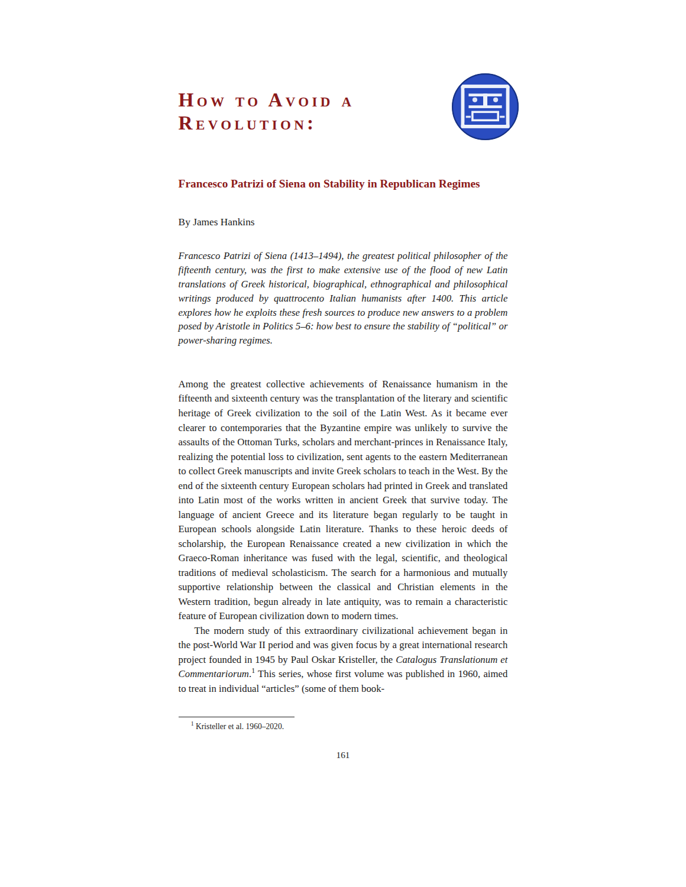How to Avoid a Revolution:
Francesco Patrizi of Siena on Stability in Republican Regimes
By James Hankins
Francesco Patrizi of Siena (1413–1494), the greatest political philosopher of the fifteenth century, was the first to make extensive use of the flood of new Latin translations of Greek historical, biographical, ethnographical and philosophical writings produced by quattrocento Italian humanists after 1400. This article explores how he exploits these fresh sources to produce new answers to a problem posed by Aristotle in Politics 5–6: how best to ensure the stability of “political” or power-sharing regimes.
Among the greatest collective achievements of Renaissance humanism in the fifteenth and sixteenth century was the transplantation of the literary and scientific heritage of Greek civilization to the soil of the Latin West. As it became ever clearer to contemporaries that the Byzantine empire was unlikely to survive the assaults of the Ottoman Turks, scholars and merchant-princes in Renaissance Italy, realizing the potential loss to civilization, sent agents to the eastern Mediterranean to collect Greek manuscripts and invite Greek scholars to teach in the West. By the end of the sixteenth century European scholars had printed in Greek and translated into Latin most of the works written in ancient Greek that survive today. The language of ancient Greece and its literature began regularly to be taught in European schools alongside Latin literature. Thanks to these heroic deeds of scholarship, the European Renaissance created a new civilization in which the Graeco-Roman inheritance was fused with the legal, scientific, and theological traditions of medieval scholasticism. The search for a harmonious and mutually supportive relationship between the classical and Christian elements in the Western tradition, begun already in late antiquity, was to remain a characteristic feature of European civilization down to modern times.
The modern study of this extraordinary civilizational achievement began in the post-World War II period and was given focus by a great international research project founded in 1945 by Paul Oskar Kristeller, the Catalogus Translationum et Commentariorum.1 This series, whose first volume was published in 1960, aimed to treat in individual “articles” (some of them book-
1 Kristeller et al. 1960–2020.
161